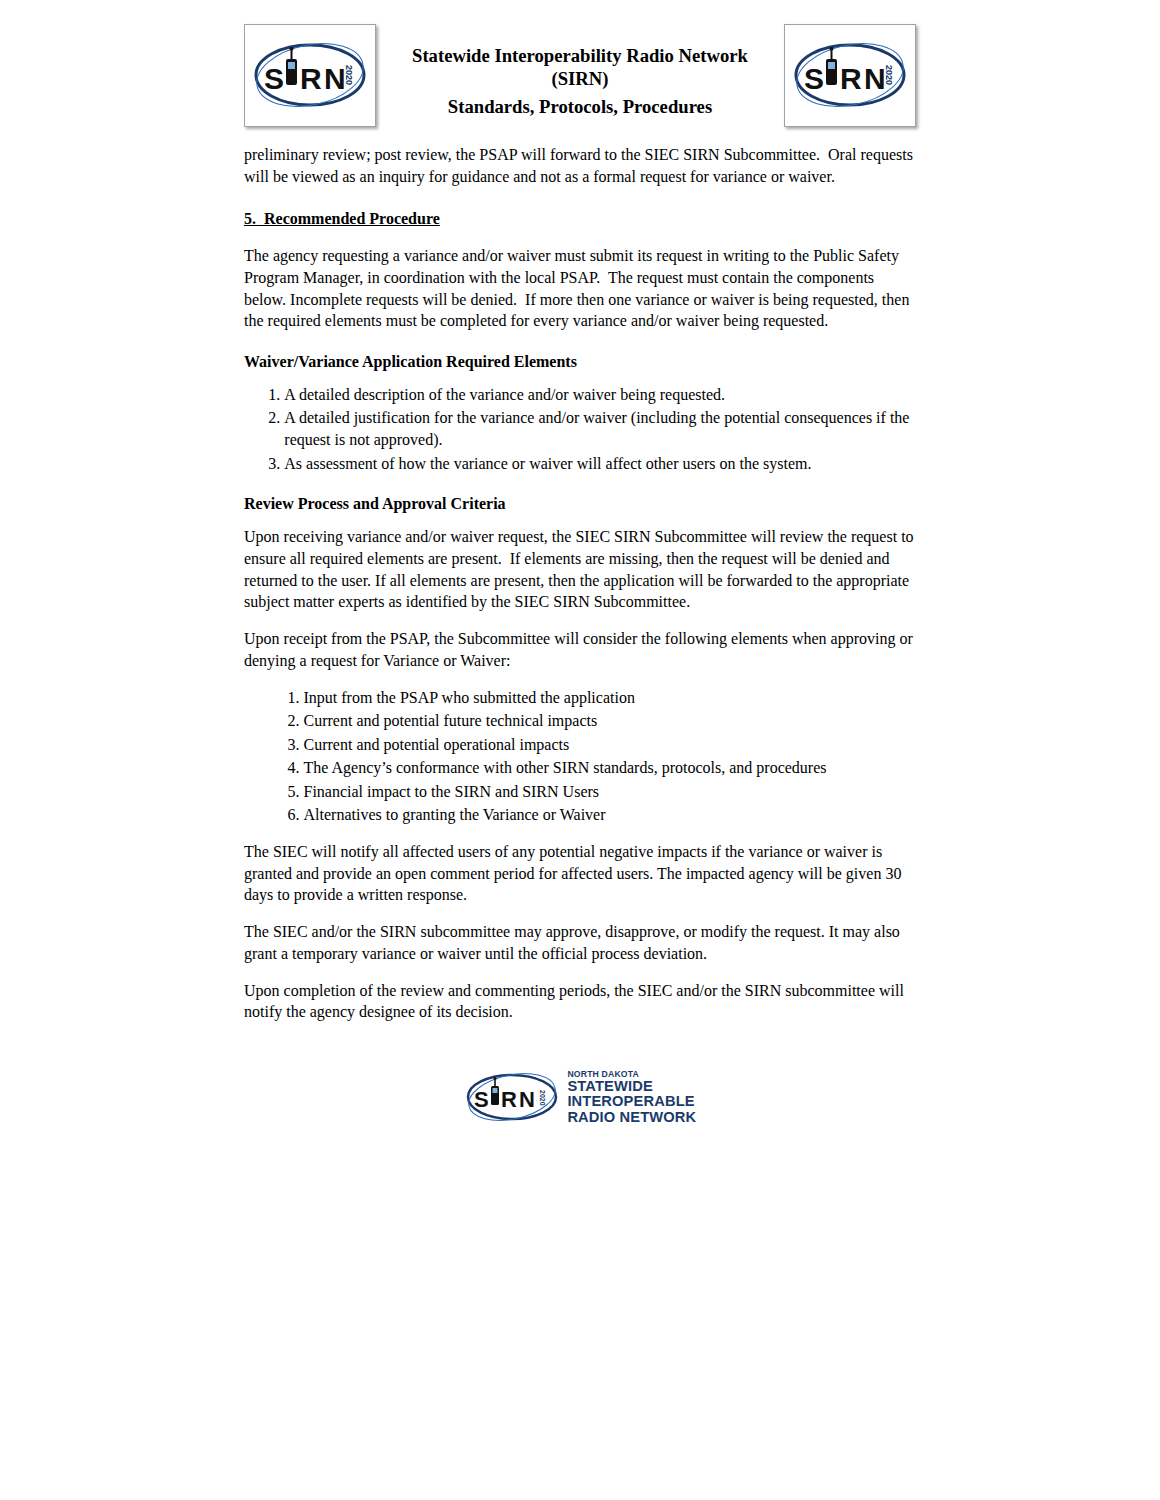S R N 2020
Statewide Interoperability Radio Network (SIRN)
Standards, Protocols, Procedures
S R N 2020
preliminary review; post review, the PSAP will forward to the SIEC SIRN Subcommittee. Oral requests will be viewed as an inquiry for guidance and not as a formal request for variance or waiver.
5. Recommended Procedure
The agency requesting a variance and/or waiver must submit its request in writing to the Public Safety Program Manager, in coordination with the local PSAP. The request must contain the components below. Incomplete requests will be denied. If more then one variance or waiver is being requested, then the required elements must be completed for every variance and/or waiver being requested.
Waiver/Variance Application Required Elements
A detailed description of the variance and/or waiver being requested.
A detailed justification for the variance and/or waiver (including the potential consequences if the request is not approved).
As assessment of how the variance or waiver will affect other users on the system.
Review Process and Approval Criteria
Upon receiving variance and/or waiver request, the SIEC SIRN Subcommittee will review the request to ensure all required elements are present. If elements are missing, then the request will be denied and returned to the user. If all elements are present, then the application will be forwarded to the appropriate subject matter experts as identified by the SIEC SIRN Subcommittee.
Upon receipt from the PSAP, the Subcommittee will consider the following elements when approving or denying a request for Variance or Waiver:
Input from the PSAP who submitted the application
Current and potential future technical impacts
Current and potential operational impacts
The Agency’s conformance with other SIRN standards, protocols, and procedures
Financial impact to the SIRN and SIRN Users
Alternatives to granting the Variance or Waiver
The SIEC will notify all affected users of any potential negative impacts if the variance or waiver is granted and provide an open comment period for affected users. The impacted agency will be given 30 days to provide a written response.
The SIEC and/or the SIRN subcommittee may approve, disapprove, or modify the request. It may also grant a temporary variance or waiver until the official process deviation.
Upon completion of the review and commenting periods, the SIEC and/or the SIRN subcommittee will notify the agency designee of its decision.
S R N 2020
NORTH DAKOTA
STATEWIDE
INTEROPERABLE
RADIO NETWORK